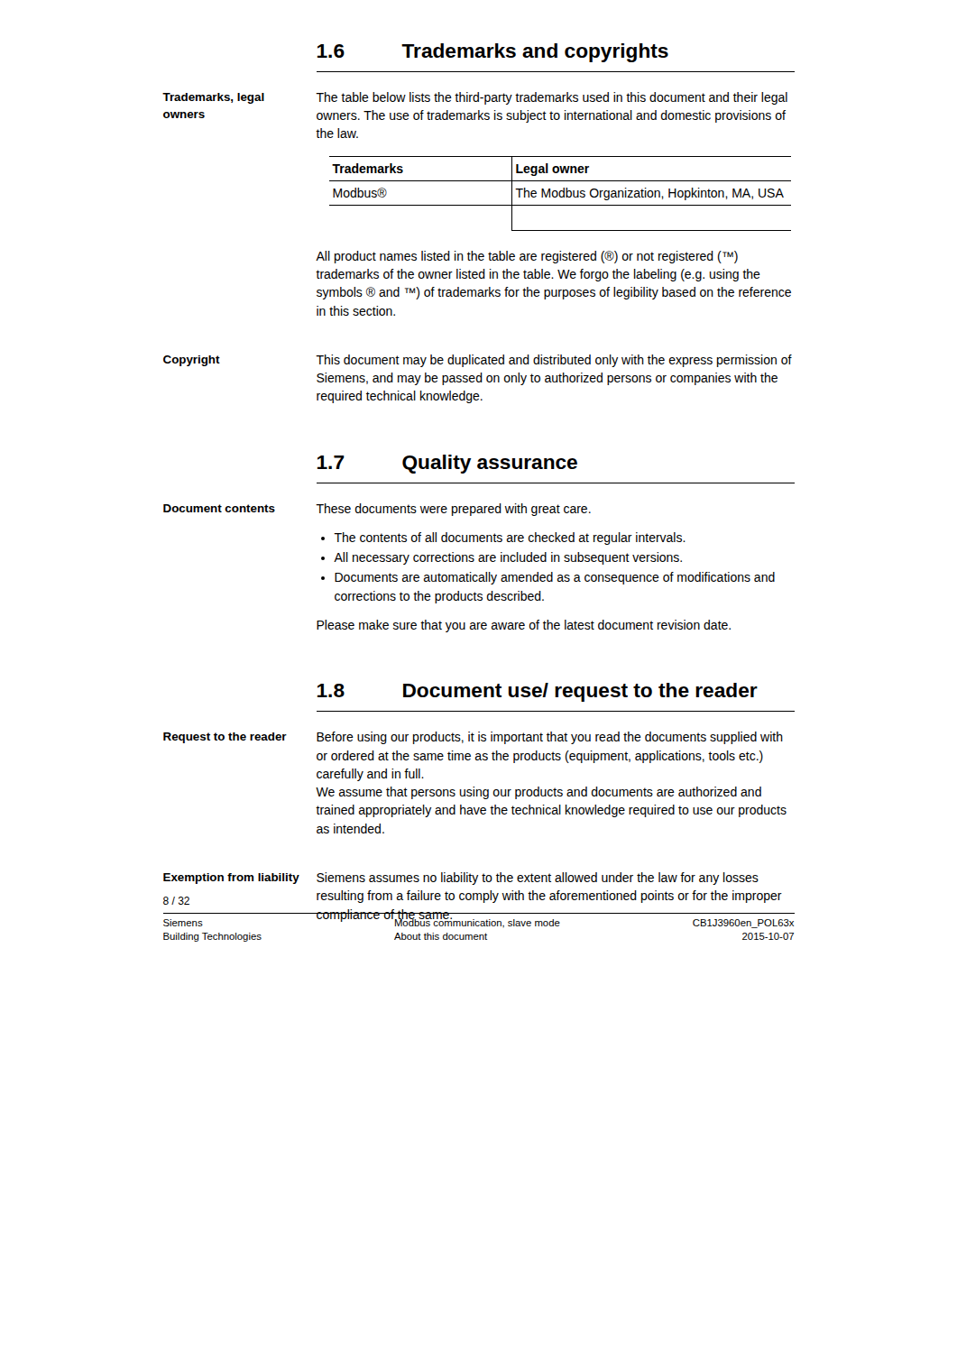1.6 Trademarks and copyrights
Trademarks, legal owners
The table below lists the third-party trademarks used in this document and their legal owners. The use of trademarks is subject to international and domestic provisions of the law.
| Trademarks | Legal owner |
| --- | --- |
| Modbus® | The Modbus Organization, Hopkinton, MA, USA |
All product names listed in the table are registered (®) or not registered (™) trademarks of the owner listed in the table. We forgo the labeling (e.g. using the symbols ® and ™) of trademarks for the purposes of legibility based on the reference in this section.
Copyright
This document may be duplicated and distributed only with the express permission of Siemens, and may be passed on only to authorized persons or companies with the required technical knowledge.
1.7 Quality assurance
Document contents
These documents were prepared with great care.
The contents of all documents are checked at regular intervals.
All necessary corrections are included in subsequent versions.
Documents are automatically amended as a consequence of modifications and corrections to the products described.
Please make sure that you are aware of the latest document revision date.
1.8 Document use/ request to the reader
Request to the reader
Before using our products, it is important that you read the documents supplied with or ordered at the same time as the products (equipment, applications, tools etc.) carefully and in full.
We assume that persons using our products and documents are authorized and trained appropriately and have the technical knowledge required to use our products as intended.
Exemption from liability
Siemens assumes no liability to the extent allowed under the law for any losses resulting from a failure to comply with the aforementioned points or for the improper compliance of the same.
8 / 32
Siemens
Building Technologies
Modbus communication, slave mode
About this document
CB1J3960en_POL63x
2015-10-07